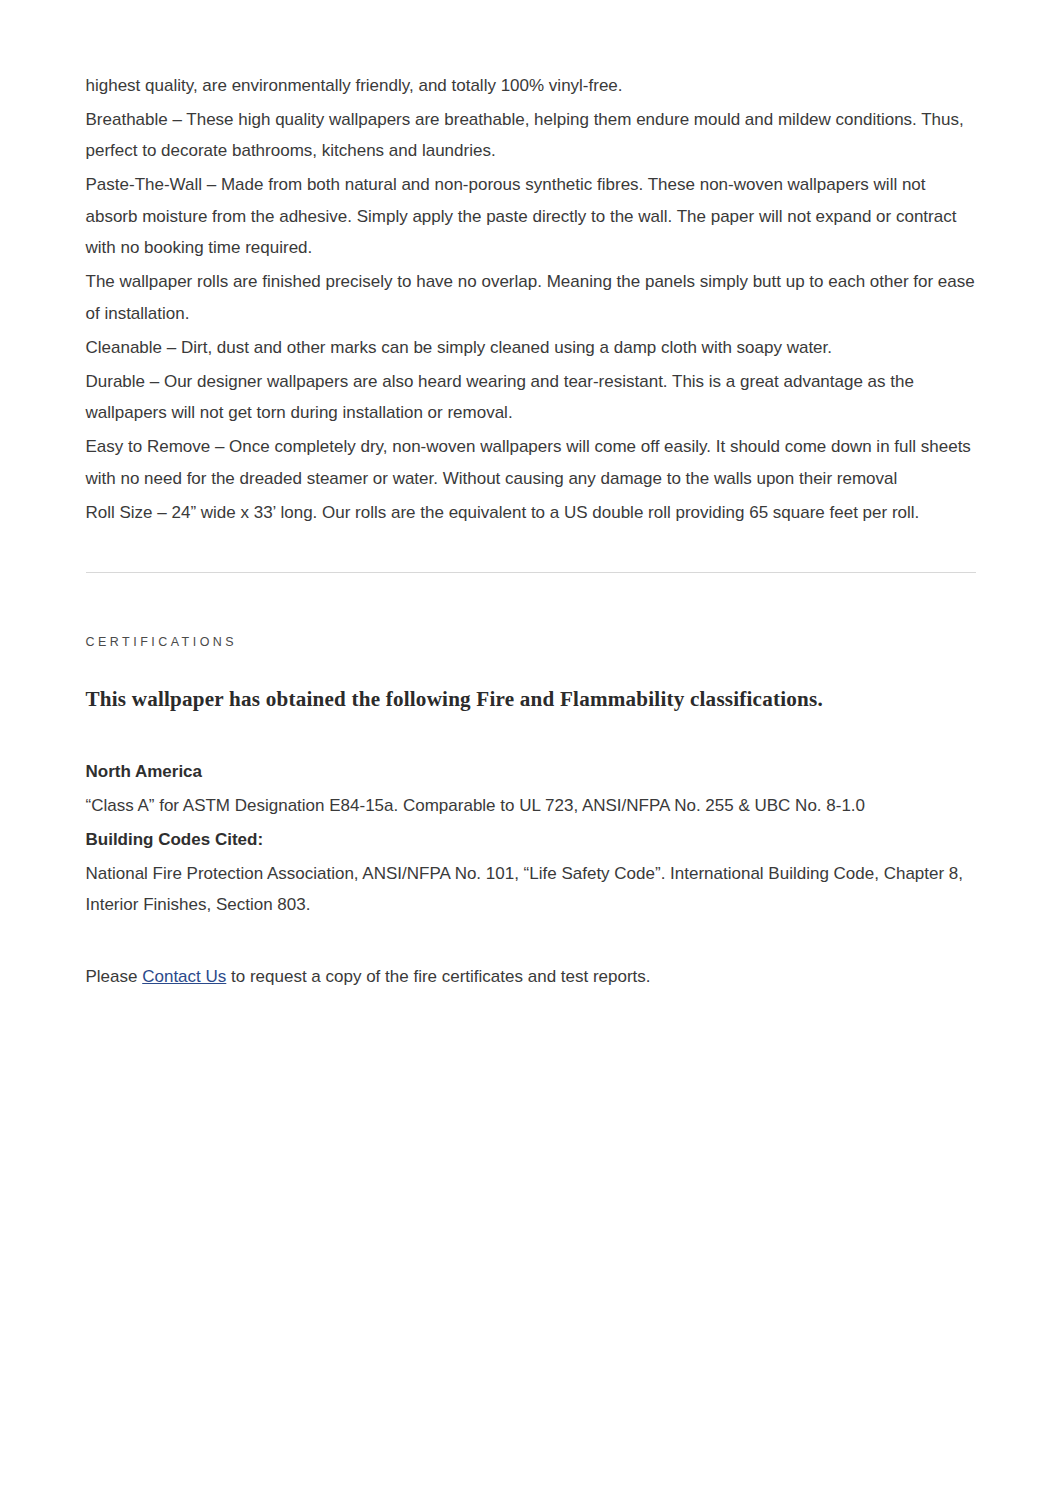highest quality, are environmentally friendly, and totally 100% vinyl-free.
Breathable – These high quality wallpapers are breathable, helping them endure mould and mildew conditions. Thus, perfect to decorate bathrooms, kitchens and laundries.
Paste-The-Wall – Made from both natural and non-porous synthetic fibres. These non-woven wallpapers will not absorb moisture from the adhesive. Simply apply the paste directly to the wall. The paper will not expand or contract with no booking time required.
The wallpaper rolls are finished precisely to have no overlap. Meaning the panels simply butt up to each other for ease of installation.
Cleanable – Dirt, dust and other marks can be simply cleaned using a damp cloth with soapy water.
Durable – Our designer wallpapers are also heard wearing and tear-resistant. This is a great advantage as the wallpapers will not get torn during installation or removal.
Easy to Remove – Once completely dry, non-woven wallpapers will come off easily. It should come down in full sheets with no need for the dreaded steamer or water. Without causing any damage to the walls upon their removal
Roll Size – 24” wide x 33’ long. Our rolls are the equivalent to a US double roll providing 65 square feet per roll.
Certifications
This wallpaper has obtained the following Fire and Flammability classifications.
North America
“Class A” for ASTM Designation E84-15a. Comparable to UL 723, ANSI/NFPA No. 255 & UBC No. 8-1.0
Building Codes Cited:
National Fire Protection Association, ANSI/NFPA No. 101, “Life Safety Code”. International Building Code, Chapter 8, Interior Finishes, Section 803.
Please Contact Us to request a copy of the fire certificates and test reports.